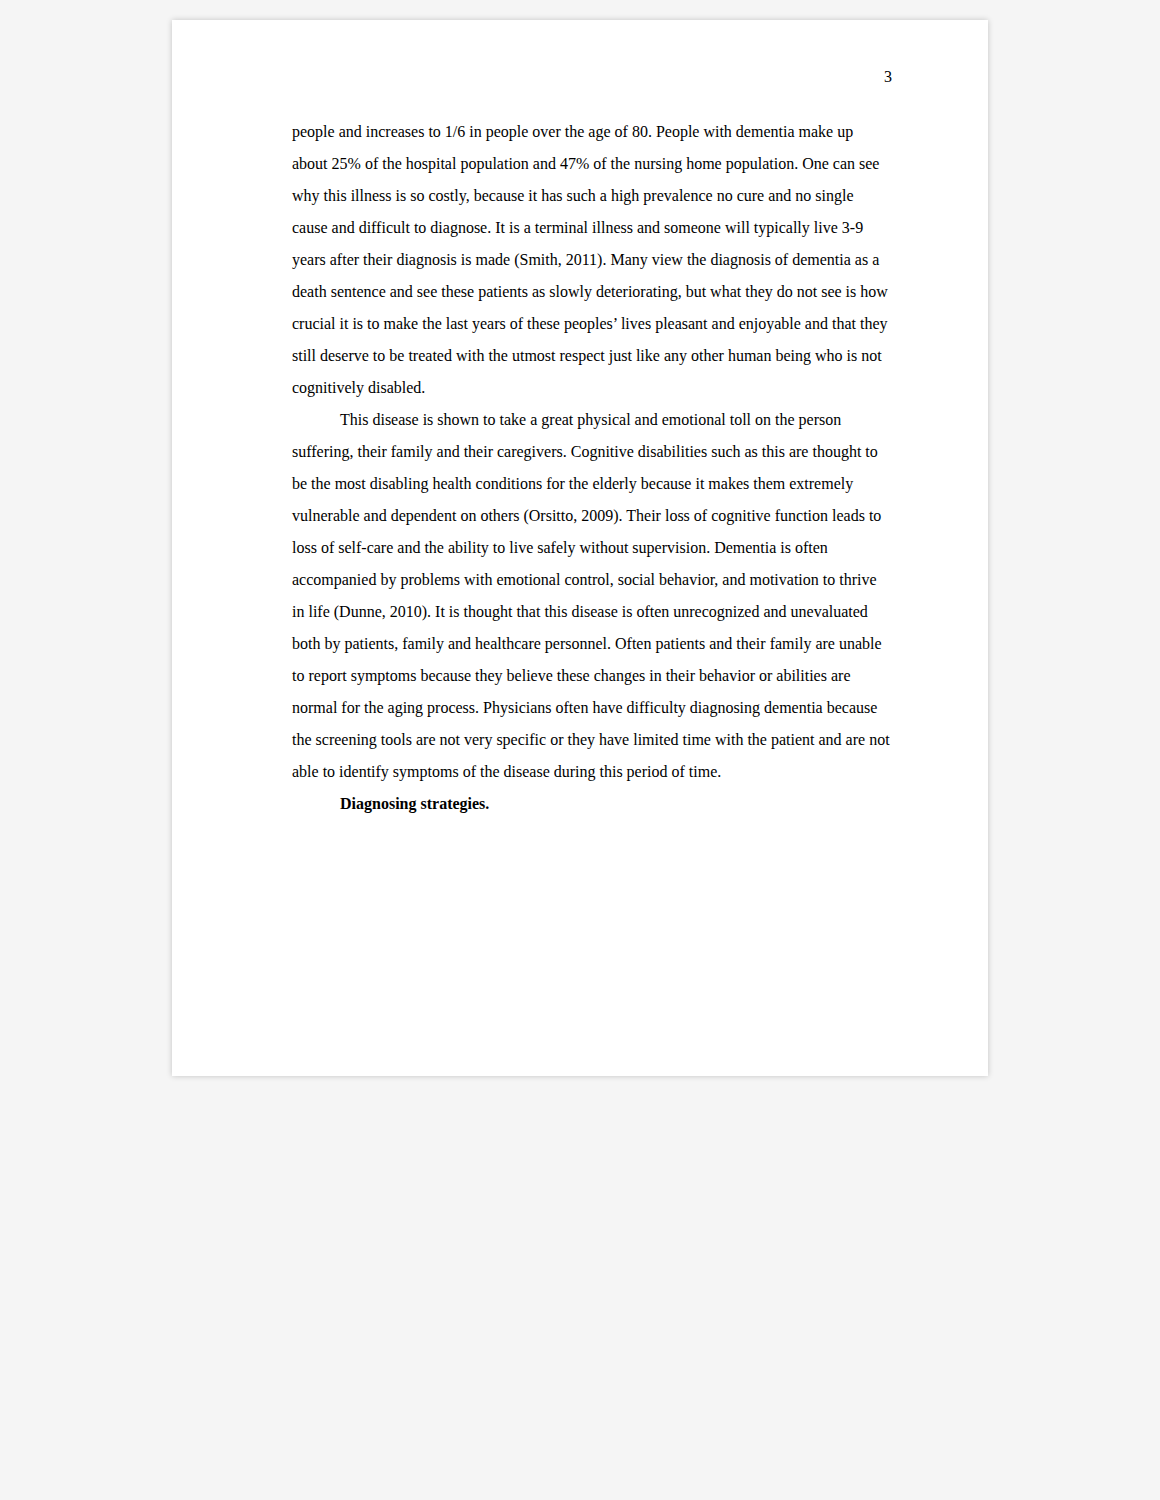3
people and increases to 1/6 in people over the age of 80. People with dementia make up about 25% of the hospital population and 47% of the nursing home population. One can see why this illness is so costly, because it has such a high prevalence no cure and no single cause and difficult to diagnose. It is a terminal illness and someone will typically live 3-9 years after their diagnosis is made (Smith, 2011). Many view the diagnosis of dementia as a death sentence and see these patients as slowly deteriorating, but what they do not see is how crucial it is to make the last years of these peoples’ lives pleasant and enjoyable and that they still deserve to be treated with the utmost respect just like any other human being who is not cognitively disabled.
This disease is shown to take a great physical and emotional toll on the person suffering, their family and their caregivers. Cognitive disabilities such as this are thought to be the most disabling health conditions for the elderly because it makes them extremely vulnerable and dependent on others (Orsitto, 2009). Their loss of cognitive function leads to loss of self-care and the ability to live safely without supervision. Dementia is often accompanied by problems with emotional control, social behavior, and motivation to thrive in life (Dunne, 2010). It is thought that this disease is often unrecognized and unevaluated both by patients, family and healthcare personnel. Often patients and their family are unable to report symptoms because they believe these changes in their behavior or abilities are normal for the aging process. Physicians often have difficulty diagnosing dementia because the screening tools are not very specific or they have limited time with the patient and are not able to identify symptoms of the disease during this period of time.
Diagnosing strategies.